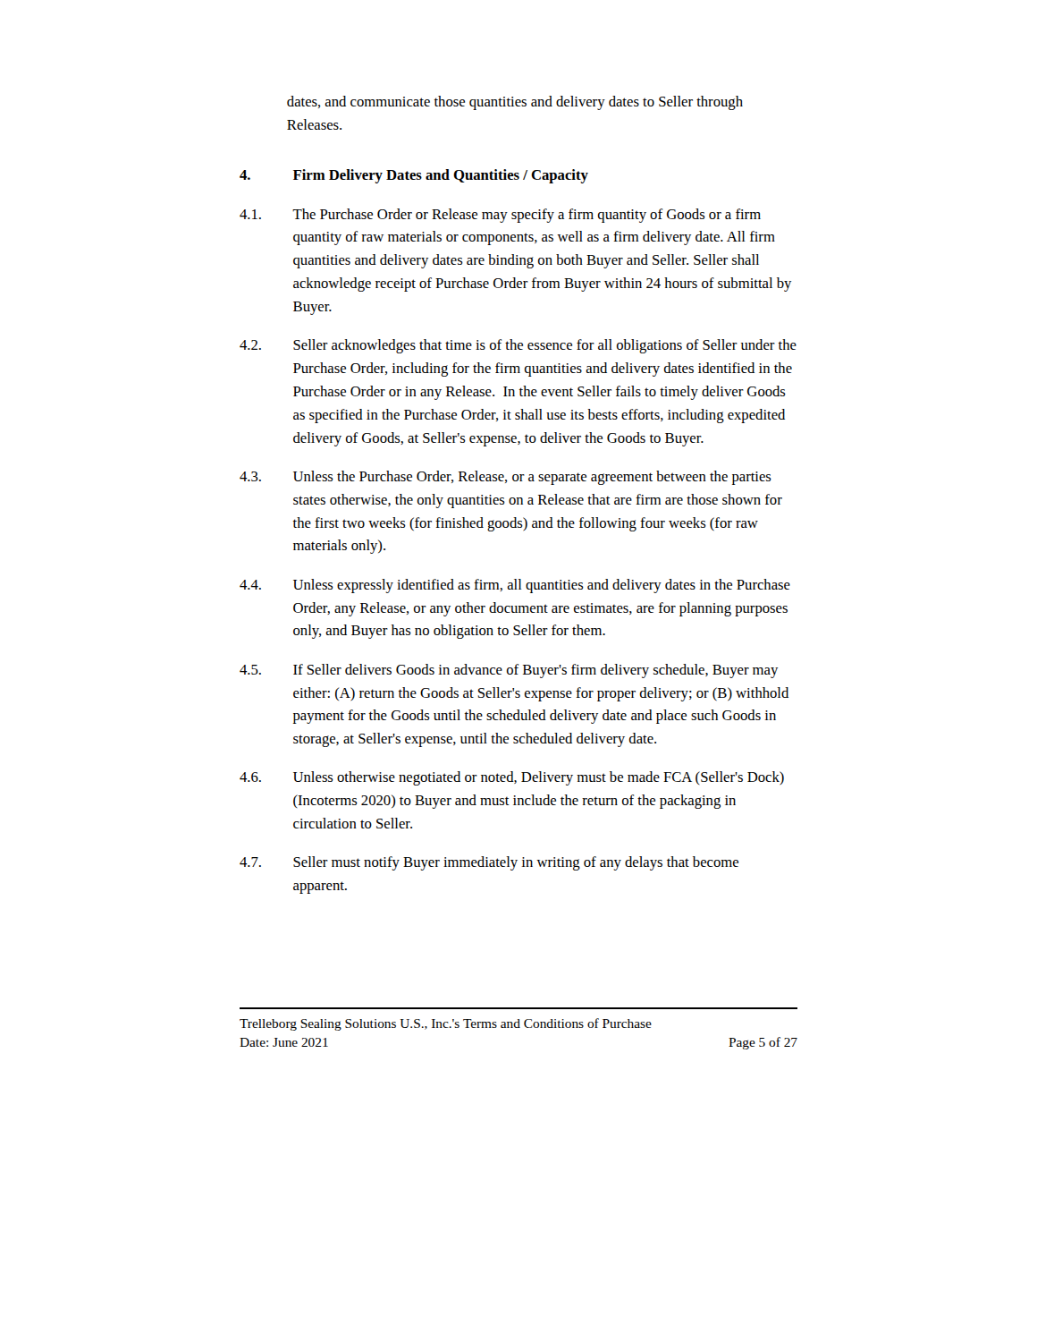dates, and communicate those quantities and delivery dates to Seller through Releases.
4. Firm Delivery Dates and Quantities / Capacity
4.1. The Purchase Order or Release may specify a firm quantity of Goods or a firm quantity of raw materials or components, as well as a firm delivery date. All firm quantities and delivery dates are binding on both Buyer and Seller. Seller shall acknowledge receipt of Purchase Order from Buyer within 24 hours of submittal by Buyer.
4.2. Seller acknowledges that time is of the essence for all obligations of Seller under the Purchase Order, including for the firm quantities and delivery dates identified in the Purchase Order or in any Release. In the event Seller fails to timely deliver Goods as specified in the Purchase Order, it shall use its bests efforts, including expedited delivery of Goods, at Seller's expense, to deliver the Goods to Buyer.
4.3. Unless the Purchase Order, Release, or a separate agreement between the parties states otherwise, the only quantities on a Release that are firm are those shown for the first two weeks (for finished goods) and the following four weeks (for raw materials only).
4.4. Unless expressly identified as firm, all quantities and delivery dates in the Purchase Order, any Release, or any other document are estimates, are for planning purposes only, and Buyer has no obligation to Seller for them.
4.5. If Seller delivers Goods in advance of Buyer's firm delivery schedule, Buyer may either: (A) return the Goods at Seller's expense for proper delivery; or (B) withhold payment for the Goods until the scheduled delivery date and place such Goods in storage, at Seller's expense, until the scheduled delivery date.
4.6. Unless otherwise negotiated or noted, Delivery must be made FCA (Seller's Dock) (Incoterms 2020) to Buyer and must include the return of the packaging in circulation to Seller.
4.7. Seller must notify Buyer immediately in writing of any delays that become apparent.
Trelleborg Sealing Solutions U.S., Inc.'s Terms and Conditions of Purchase
Date: June 2021 Page 5 of 27